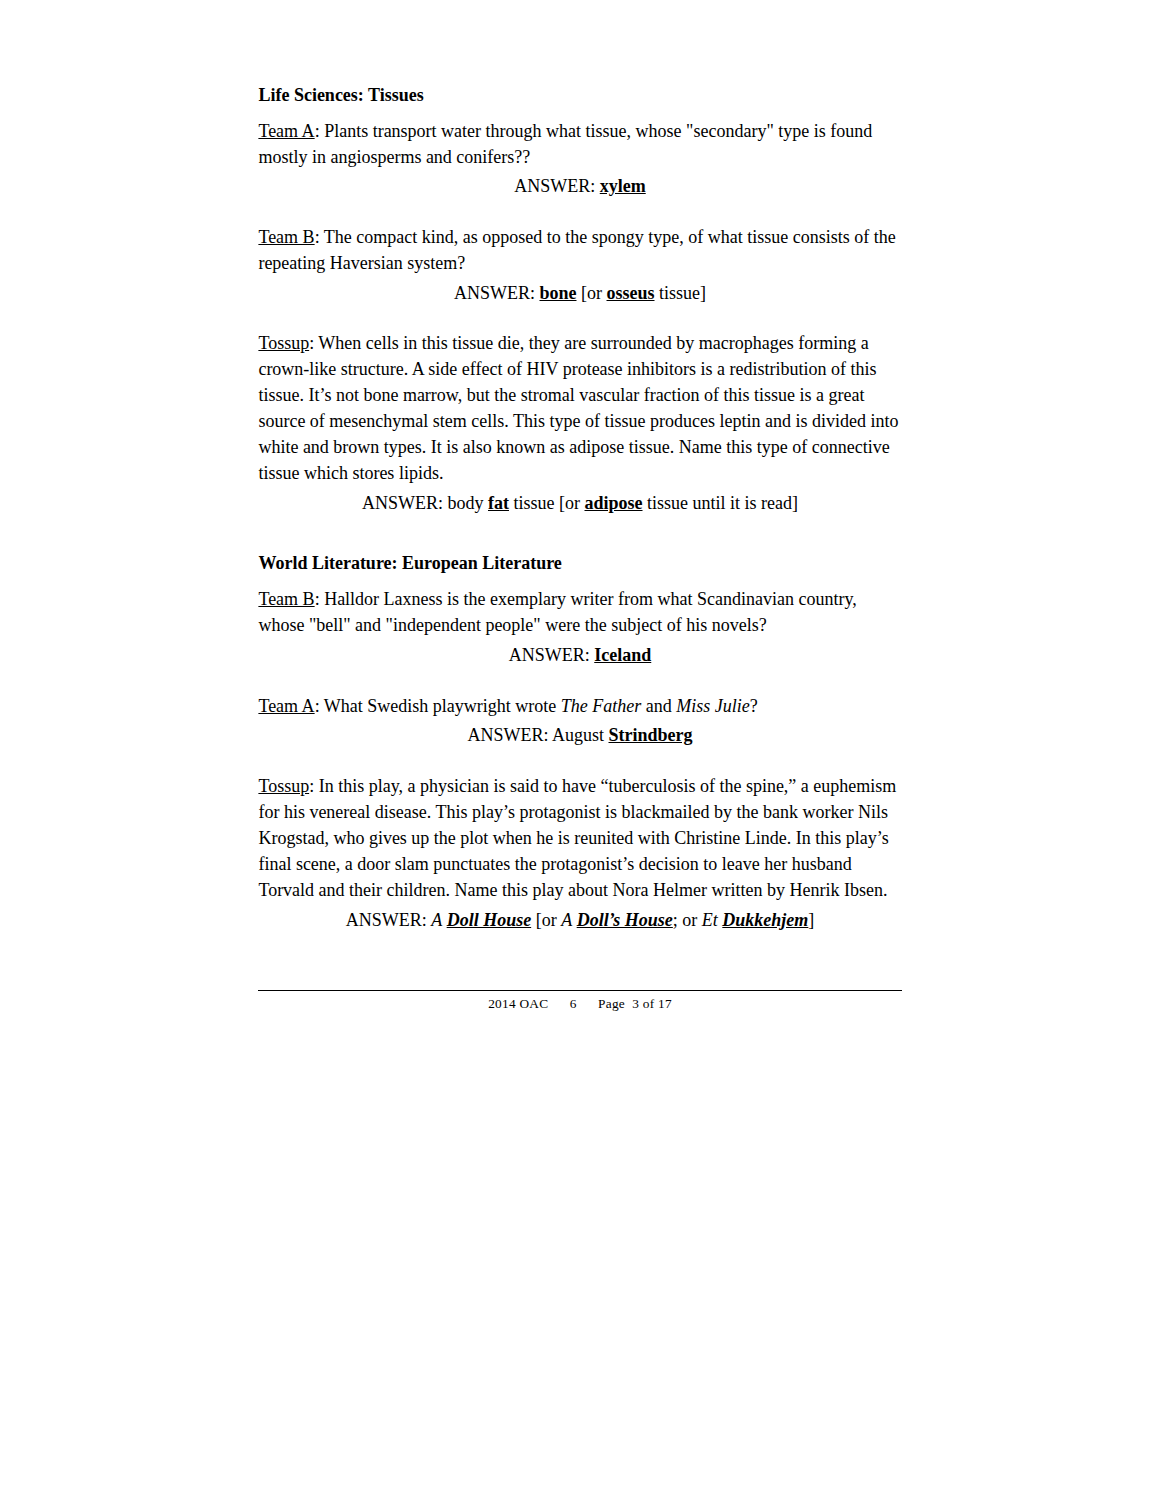Life Sciences: Tissues
Team A: Plants transport water through what tissue, whose "secondary" type is found mostly in angiosperms and conifers??
ANSWER: xylem
Team B: The compact kind, as opposed to the spongy type, of what tissue consists of the repeating Haversian system?
ANSWER: bone [or osseus tissue]
Tossup: When cells in this tissue die, they are surrounded by macrophages forming a crown-like structure. A side effect of HIV protease inhibitors is a redistribution of this tissue. It’s not bone marrow, but the stromal vascular fraction of this tissue is a great source of mesenchymal stem cells. This type of tissue produces leptin and is divided into white and brown types. It is also known as adipose tissue. Name this type of connective tissue which stores lipids.
ANSWER: body fat tissue [or adipose tissue until it is read]
World Literature: European Literature
Team B: Halldor Laxness is the exemplary writer from what Scandinavian country, whose "bell" and "independent people" were the subject of his novels?
ANSWER: Iceland
Team A: What Swedish playwright wrote The Father and Miss Julie?
ANSWER: August Strindberg
Tossup: In this play, a physician is said to have “tuberculosis of the spine,” a euphemism for his venereal disease. This play’s protagonist is blackmailed by the bank worker Nils Krogstad, who gives up the plot when he is reunited with Christine Linde. In this play’s final scene, a door slam punctuates the protagonist’s decision to leave her husband Torvald and their children. Name this play about Nora Helmer written by Henrik Ibsen.
ANSWER: A Doll House [or A Doll’s House; or Et Dukkehjem]
2014 OAC 6 Page 3 of 17